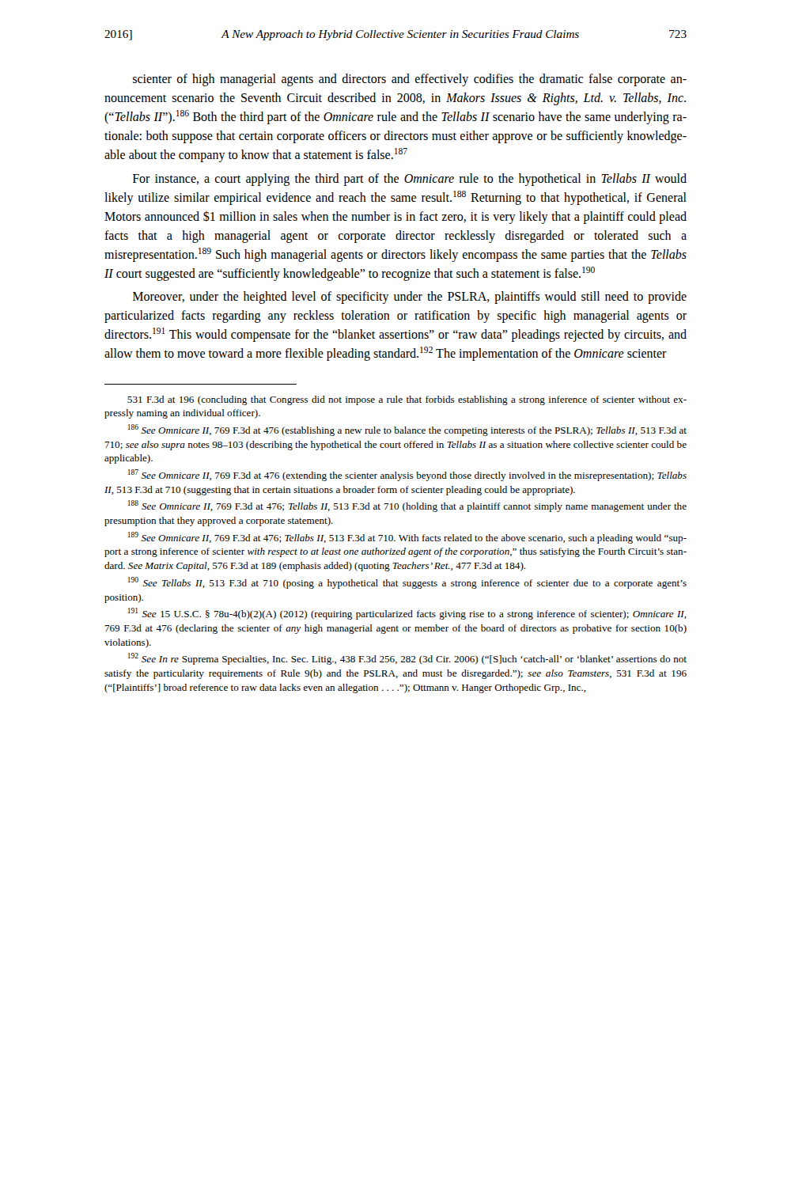2016] A New Approach to Hybrid Collective Scienter in Securities Fraud Claims 723
scienter of high managerial agents and directors and effectively codifies the dramatic false corporate announcement scenario the Seventh Circuit described in 2008, in Makors Issues & Rights, Ltd. v. Tellabs, Inc. (“Tellabs II”).186 Both the third part of the Omnicare rule and the Tellabs II scenario have the same underlying rationale: both suppose that certain corporate officers or directors must either approve or be sufficiently knowledgeable about the company to know that a statement is false.187
For instance, a court applying the third part of the Omnicare rule to the hypothetical in Tellabs II would likely utilize similar empirical evidence and reach the same result.188 Returning to that hypothetical, if General Motors announced $1 million in sales when the number is in fact zero, it is very likely that a plaintiff could plead facts that a high managerial agent or corporate director recklessly disregarded or tolerated such a misrepresentation.189 Such high managerial agents or directors likely encompass the same parties that the Tellabs II court suggested are “sufficiently knowledgeable” to recognize that such a statement is false.190
Moreover, under the heighted level of specificity under the PSLRA, plaintiffs would still need to provide particularized facts regarding any reckless toleration or ratification by specific high managerial agents or directors.191 This would compensate for the “blanket assertions” or “raw data” pleadings rejected by circuits, and allow them to move toward a more flexible pleading standard.192 The implementation of the Omnicare scienter
531 F.3d at 196 (concluding that Congress did not impose a rule that forbids establishing a strong inference of scienter without expressly naming an individual officer).
186 See Omnicare II, 769 F.3d at 476 (establishing a new rule to balance the competing interests of the PSLRA); Tellabs II, 513 F.3d at 710; see also supra notes 98–103 (describing the hypothetical the court offered in Tellabs II as a situation where collective scienter could be applicable).
187 See Omnicare II, 769 F.3d at 476 (extending the scienter analysis beyond those directly involved in the misrepresentation); Tellabs II, 513 F.3d at 710 (suggesting that in certain situations a broader form of scienter pleading could be appropriate).
188 See Omnicare II, 769 F.3d at 476; Tellabs II, 513 F.3d at 710 (holding that a plaintiff cannot simply name management under the presumption that they approved a corporate statement).
189 See Omnicare II, 769 F.3d at 476; Tellabs II, 513 F.3d at 710. With facts related to the above scenario, such a pleading would “support a strong inference of scienter with respect to at least one authorized agent of the corporation,” thus satisfying the Fourth Circuit’s standard. See Matrix Capital, 576 F.3d at 189 (emphasis added) (quoting Teachers’ Ret., 477 F.3d at 184).
190 See Tellabs II, 513 F.3d at 710 (posing a hypothetical that suggests a strong inference of scienter due to a corporate agent’s position).
191 See 15 U.S.C. § 78u-4(b)(2)(A) (2012) (requiring particularized facts giving rise to a strong inference of scienter); Omnicare II, 769 F.3d at 476 (declaring the scienter of any high managerial agent or member of the board of directors as probative for section 10(b) violations).
192 See In re Suprema Specialties, Inc. Sec. Litig., 438 F.3d 256, 282 (3d Cir. 2006) (“[S]uch ‘catch-all’ or ‘blanket’ assertions do not satisfy the particularity requirements of Rule 9(b) and the PSLRA, and must be disregarded.”); see also Teamsters, 531 F.3d at 196 (“[Plaintiffs’] broad reference to raw data lacks even an allegation . . . .”); Ottmann v. Hanger Orthopedic Grp., Inc.,